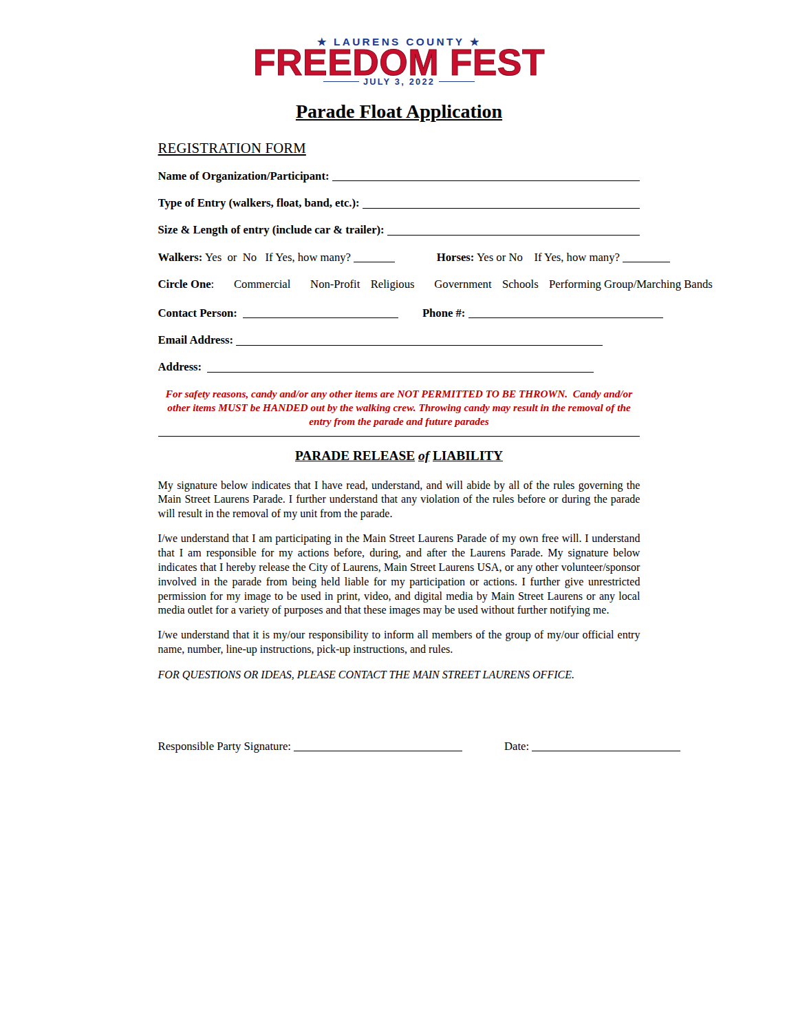★ LAURENS COUNTY ★
FREEDOM FEST
JULY 3, 2022
Parade Float Application
REGISTRATION FORM
Name of Organization/Participant:
Type of Entry (walkers, float, band, etc.):
Size & Length of entry (include car & trailer):
Walkers: Yes or No If Yes, how many? Horses: Yes or No If Yes, how many?
Circle One: Commercial Non-Profit Religious Government Schools Performing Group/Marching Bands
Contact Person: Phone #:
Email Address:
Address:
For safety reasons, candy and/or any other items are NOT PERMITTED TO BE THROWN. Candy and/or other items MUST be HANDED out by the walking crew. Throwing candy may result in the removal of the entry from the parade and future parades
PARADE RELEASE of LIABILITY
My signature below indicates that I have read, understand, and will abide by all of the rules governing the Main Street Laurens Parade. I further understand that any violation of the rules before or during the parade will result in the removal of my unit from the parade.
I/we understand that I am participating in the Main Street Laurens Parade of my own free will. I understand that I am responsible for my actions before, during, and after the Laurens Parade. My signature below indicates that I hereby release the City of Laurens, Main Street Laurens USA, or any other volunteer/sponsor involved in the parade from being held liable for my participation or actions. I further give unrestricted permission for my image to be used in print, video, and digital media by Main Street Laurens or any local media outlet for a variety of purposes and that these images may be used without further notifying me.
I/we understand that it is my/our responsibility to inform all members of the group of my/our official entry name, number, line-up instructions, pick-up instructions, and rules.
FOR QUESTIONS OR IDEAS, PLEASE CONTACT THE MAIN STREET LAURENS OFFICE.
Responsible Party Signature: Date: